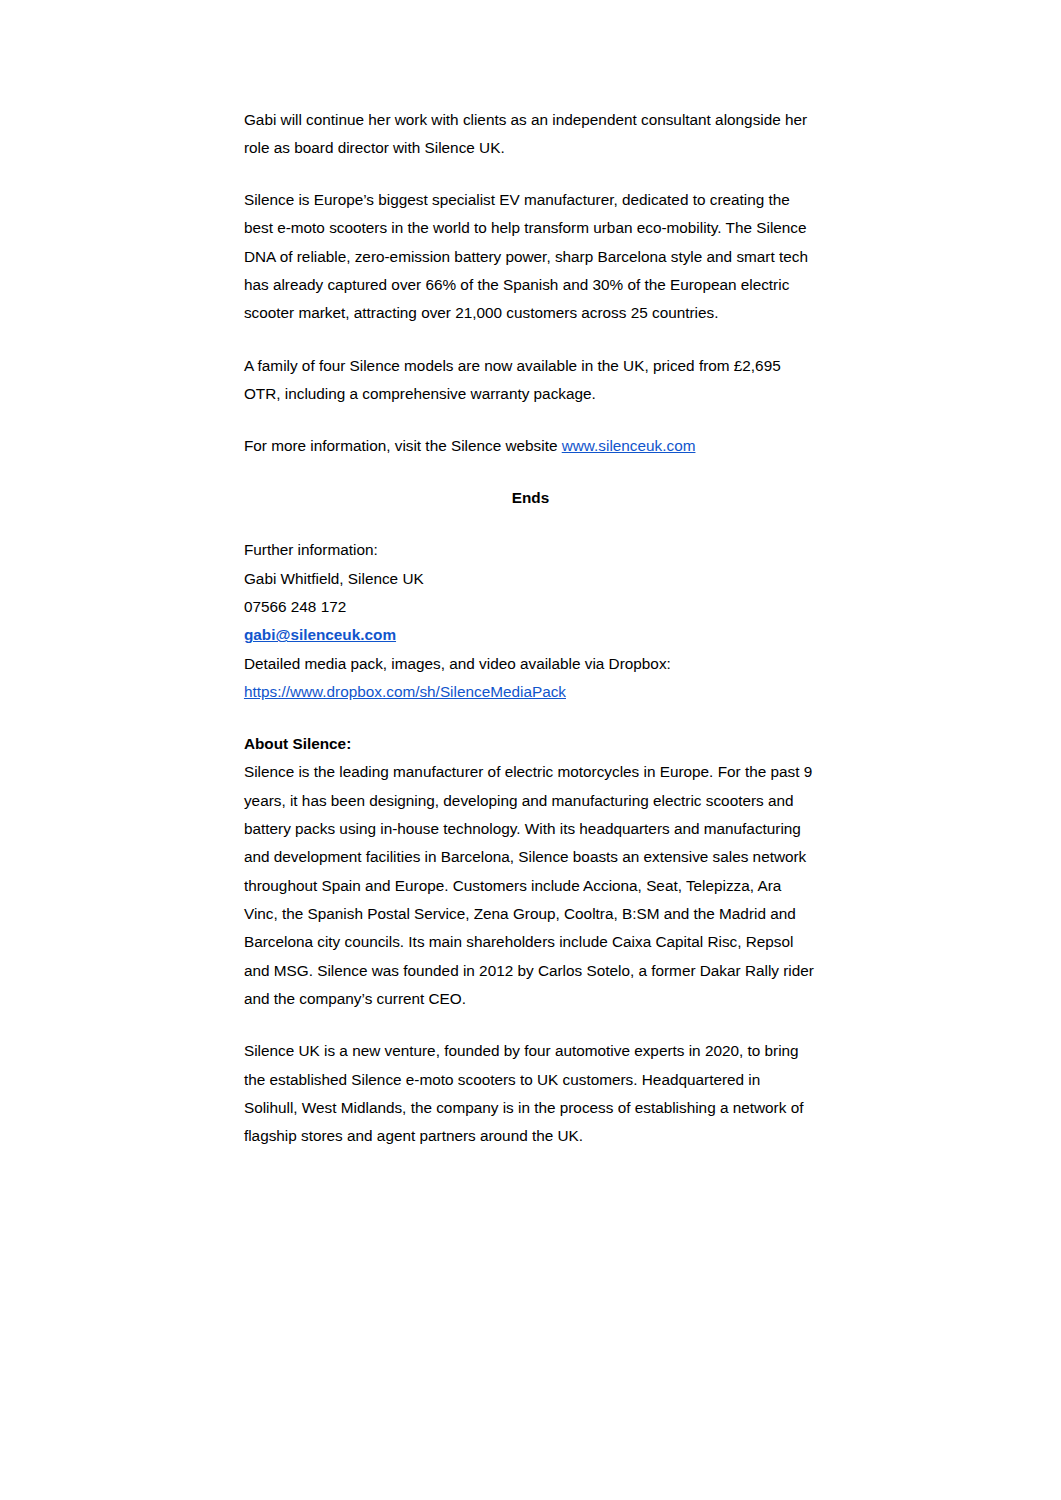Gabi will continue her work with clients as an independent consultant alongside her role as board director with Silence UK.
Silence is Europe’s biggest specialist EV manufacturer, dedicated to creating the best e-moto scooters in the world to help transform urban eco-mobility. The Silence DNA of reliable, zero-emission battery power, sharp Barcelona style and smart tech has already captured over 66% of the Spanish and 30% of the European electric scooter market, attracting over 21,000 customers across 25 countries.
A family of four Silence models are now available in the UK, priced from £2,695 OTR, including a comprehensive warranty package.
For more information, visit the Silence website www.silenceuk.com
Ends
Further information:
Gabi Whitfield, Silence UK
07566 248 172
gabi@silenceuk.com
Detailed media pack, images, and video available via Dropbox:
https://www.dropbox.com/sh/SilenceMediaPack
About Silence:
Silence is the leading manufacturer of electric motorcycles in Europe. For the past 9 years, it has been designing, developing and manufacturing electric scooters and battery packs using in-house technology. With its headquarters and manufacturing and development facilities in Barcelona, Silence boasts an extensive sales network throughout Spain and Europe. Customers include Acciona, Seat, Telepizza, Ara Vinc, the Spanish Postal Service, Zena Group, Cooltra, B:SM and the Madrid and Barcelona city councils. Its main shareholders include Caixa Capital Risc, Repsol and MSG. Silence was founded in 2012 by Carlos Sotelo, a former Dakar Rally rider and the company’s current CEO.
Silence UK is a new venture, founded by four automotive experts in 2020, to bring the established Silence e-moto scooters to UK customers. Headquartered in Solihull, West Midlands, the company is in the process of establishing a network of flagship stores and agent partners around the UK.